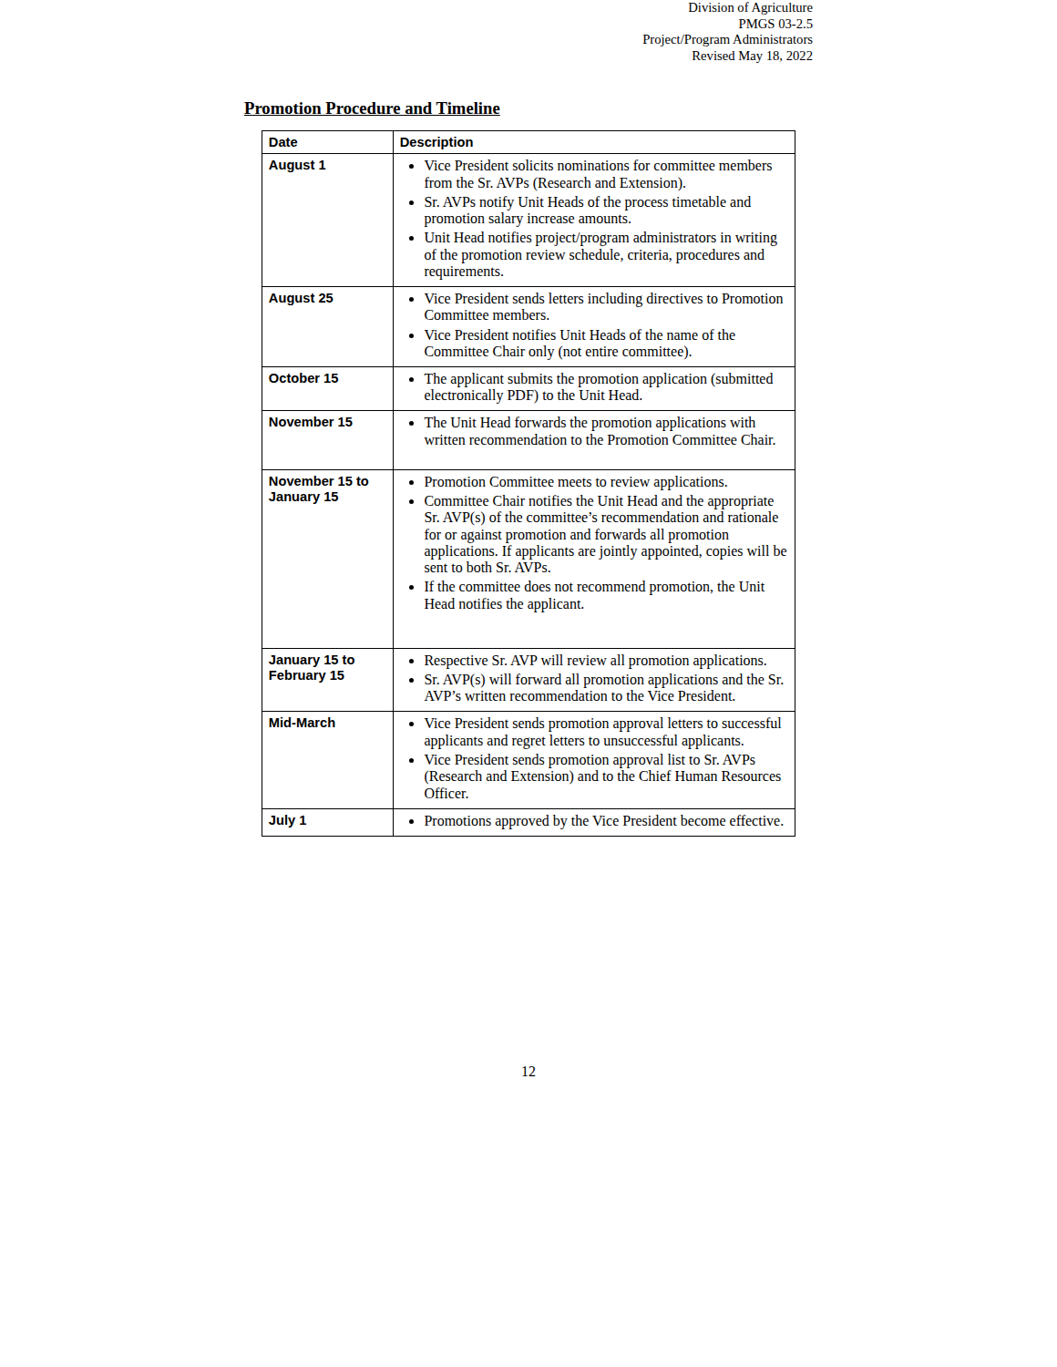Division of Agriculture
PMGS 03-2.5
Project/Program Administrators
Revised May 18, 2022
Promotion Procedure and Timeline
| Date | Description |
| --- | --- |
| August 1 | Vice President solicits nominations for committee members from the Sr. AVPs (Research and Extension). Sr. AVPs notify Unit Heads of the process timetable and promotion salary increase amounts. Unit Head notifies project/program administrators in writing of the promotion review schedule, criteria, procedures and requirements. |
| August 25 | Vice President sends letters including directives to Promotion Committee members. Vice President notifies Unit Heads of the name of the Committee Chair only (not entire committee). |
| October 15 | The applicant submits the promotion application (submitted electronically PDF) to the Unit Head. |
| November 15 | The Unit Head forwards the promotion applications with written recommendation to the Promotion Committee Chair. |
| November 15 to January 15 | Promotion Committee meets to review applications. Committee Chair notifies the Unit Head and the appropriate Sr. AVP(s) of the committee’s recommendation and rationale for or against promotion and forwards all promotion applications. If applicants are jointly appointed, copies will be sent to both Sr. AVPs. If the committee does not recommend promotion, the Unit Head notifies the applicant. |
| January 15 to February 15 | Respective Sr. AVP will review all promotion applications. Sr. AVP(s) will forward all promotion applications and the Sr. AVP’s written recommendation to the Vice President. |
| Mid-March | Vice President sends promotion approval letters to successful applicants and regret letters to unsuccessful applicants. Vice President sends promotion approval list to Sr. AVPs (Research and Extension) and to the Chief Human Resources Officer. |
| July 1 | Promotions approved by the Vice President become effective. |
12